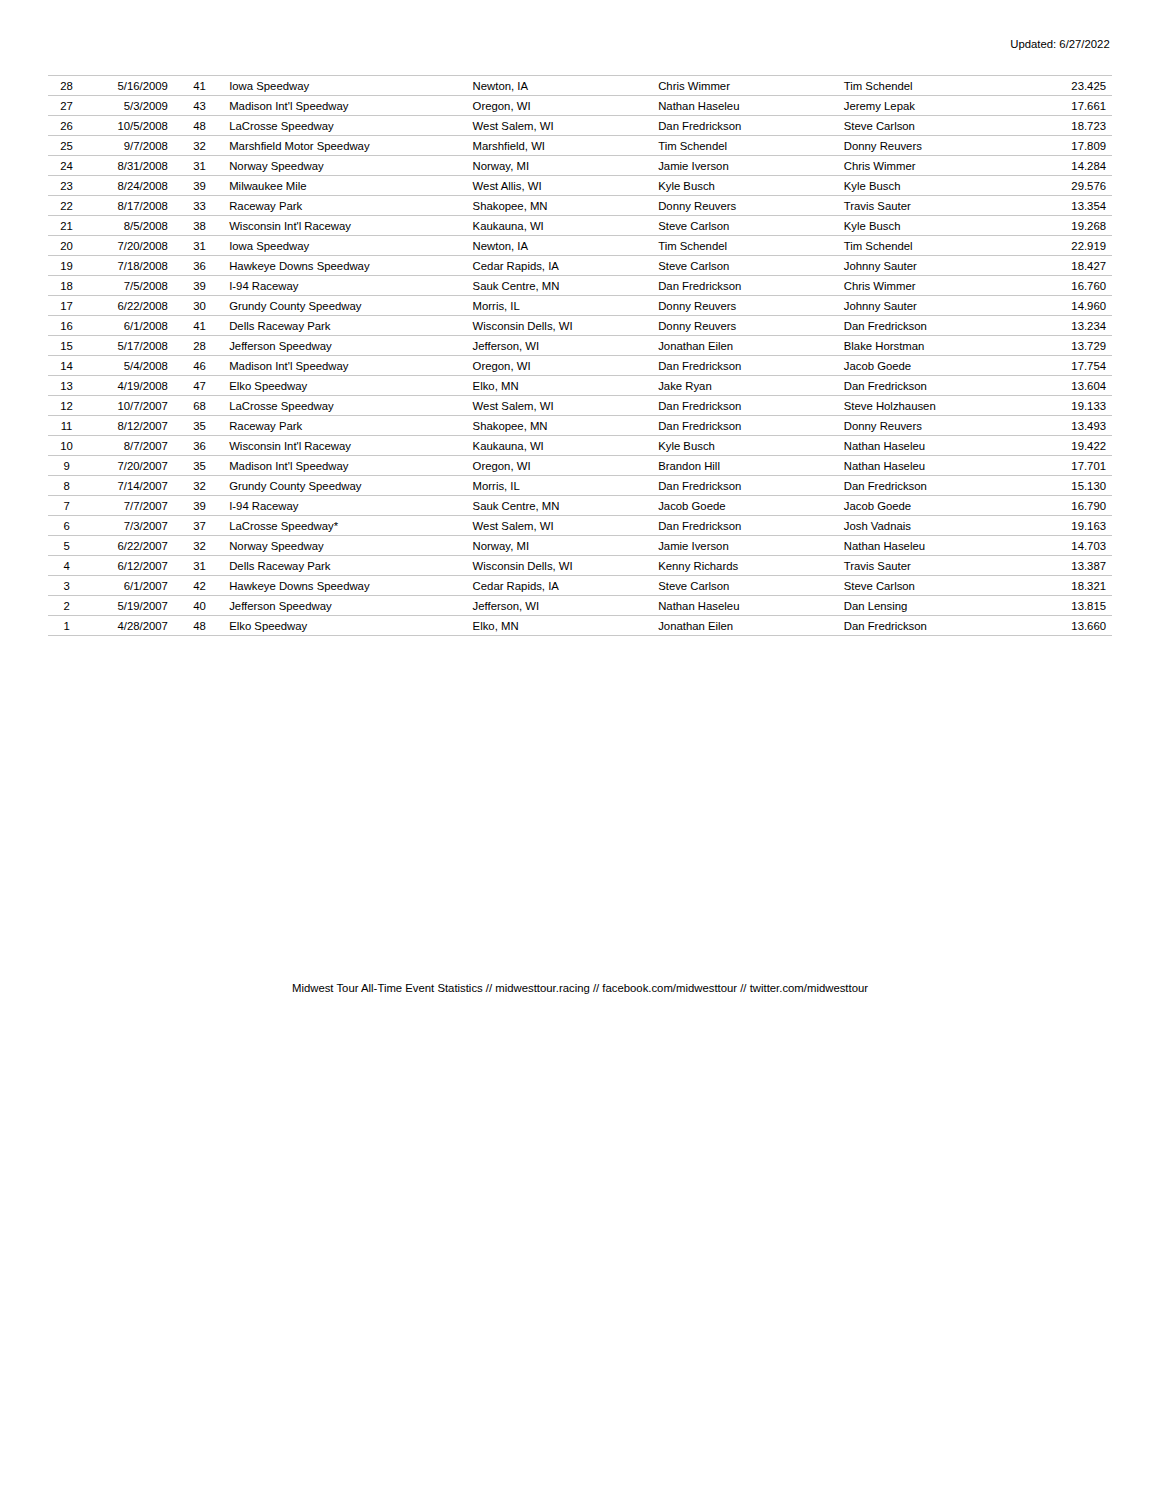Updated: 6/27/2022
| 28 | 5/16/2009 | 41 | Iowa Speedway | Newton, IA | Chris Wimmer | Tim Schendel | 23.425 |
| 27 | 5/3/2009 | 43 | Madison Int'l Speedway | Oregon, WI | Nathan Haseleu | Jeremy Lepak | 17.661 |
| 26 | 10/5/2008 | 48 | LaCrosse Speedway | West Salem, WI | Dan Fredrickson | Steve Carlson | 18.723 |
| 25 | 9/7/2008 | 32 | Marshfield Motor Speedway | Marshfield, WI | Tim Schendel | Donny Reuvers | 17.809 |
| 24 | 8/31/2008 | 31 | Norway Speedway | Norway, MI | Jamie Iverson | Chris Wimmer | 14.284 |
| 23 | 8/24/2008 | 39 | Milwaukee Mile | West Allis, WI | Kyle Busch | Kyle Busch | 29.576 |
| 22 | 8/17/2008 | 33 | Raceway Park | Shakopee, MN | Donny Reuvers | Travis Sauter | 13.354 |
| 21 | 8/5/2008 | 38 | Wisconsin Int'l Raceway | Kaukauna, WI | Steve Carlson | Kyle Busch | 19.268 |
| 20 | 7/20/2008 | 31 | Iowa Speedway | Newton, IA | Tim Schendel | Tim Schendel | 22.919 |
| 19 | 7/18/2008 | 36 | Hawkeye Downs Speedway | Cedar Rapids, IA | Steve Carlson | Johnny Sauter | 18.427 |
| 18 | 7/5/2008 | 39 | I-94 Raceway | Sauk Centre, MN | Dan Fredrickson | Chris Wimmer | 16.760 |
| 17 | 6/22/2008 | 30 | Grundy County Speedway | Morris, IL | Donny Reuvers | Johnny Sauter | 14.960 |
| 16 | 6/1/2008 | 41 | Dells Raceway Park | Wisconsin Dells, WI | Donny Reuvers | Dan Fredrickson | 13.234 |
| 15 | 5/17/2008 | 28 | Jefferson Speedway | Jefferson, WI | Jonathan Eilen | Blake Horstman | 13.729 |
| 14 | 5/4/2008 | 46 | Madison Int'l Speedway | Oregon, WI | Dan Fredrickson | Jacob Goede | 17.754 |
| 13 | 4/19/2008 | 47 | Elko Speedway | Elko, MN | Jake Ryan | Dan Fredrickson | 13.604 |
| 12 | 10/7/2007 | 68 | LaCrosse Speedway | West Salem, WI | Dan Fredrickson | Steve Holzhausen | 19.133 |
| 11 | 8/12/2007 | 35 | Raceway Park | Shakopee, MN | Dan Fredrickson | Donny Reuvers | 13.493 |
| 10 | 8/7/2007 | 36 | Wisconsin Int'l Raceway | Kaukauna, WI | Kyle Busch | Nathan Haseleu | 19.422 |
| 9 | 7/20/2007 | 35 | Madison Int'l Speedway | Oregon, WI | Brandon Hill | Nathan Haseleu | 17.701 |
| 8 | 7/14/2007 | 32 | Grundy County Speedway | Morris, IL | Dan Fredrickson | Dan Fredrickson | 15.130 |
| 7 | 7/7/2007 | 39 | I-94 Raceway | Sauk Centre, MN | Jacob Goede | Jacob Goede | 16.790 |
| 6 | 7/3/2007 | 37 | LaCrosse Speedway* | West Salem, WI | Dan Fredrickson | Josh Vadnais | 19.163 |
| 5 | 6/22/2007 | 32 | Norway Speedway | Norway, MI | Jamie Iverson | Nathan Haseleu | 14.703 |
| 4 | 6/12/2007 | 31 | Dells Raceway Park | Wisconsin Dells, WI | Kenny Richards | Travis Sauter | 13.387 |
| 3 | 6/1/2007 | 42 | Hawkeye Downs Speedway | Cedar Rapids, IA | Steve Carlson | Steve Carlson | 18.321 |
| 2 | 5/19/2007 | 40 | Jefferson Speedway | Jefferson, WI | Nathan Haseleu | Dan Lensing | 13.815 |
| 1 | 4/28/2007 | 48 | Elko Speedway | Elko, MN | Jonathan Eilen | Dan Fredrickson | 13.660 |
Midwest Tour All-Time Event Statistics // midwesttour.racing // facebook.com/midwesttour // twitter.com/midwesttour